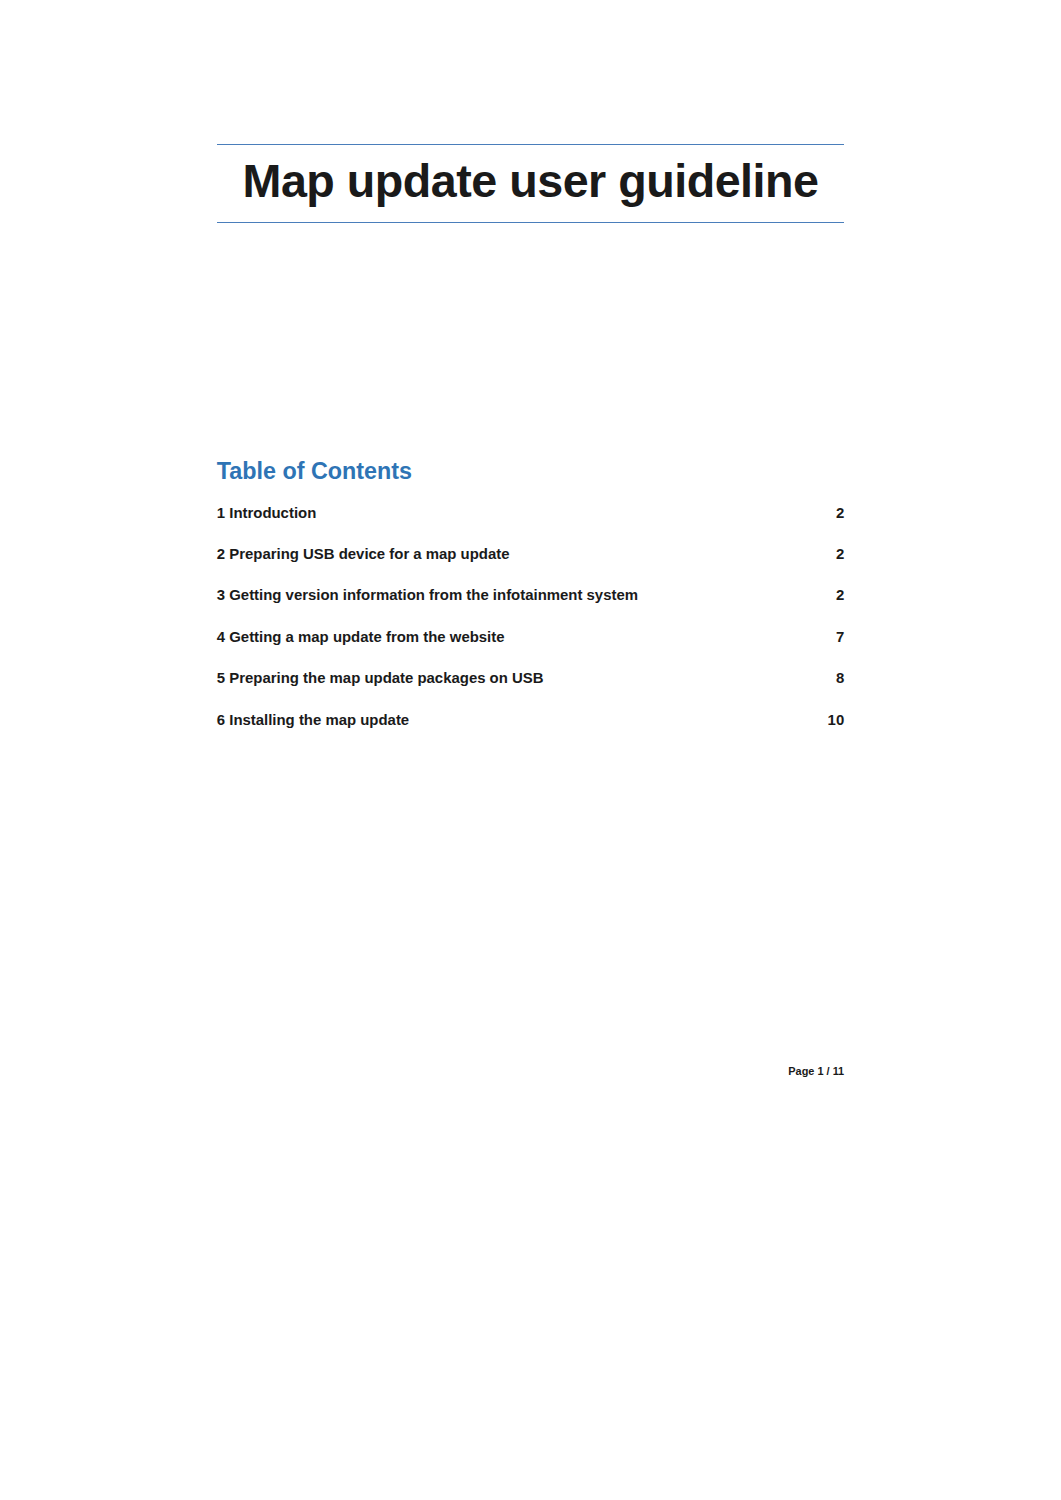Map update user guideline
Table of Contents
1 Introduction 2
2 Preparing USB device for a map update 2
3 Getting version information from the infotainment system 2
4 Getting a map update from the website 7
5 Preparing the map update packages on USB 8
6 Installing the map update 10
Page 1 / 11